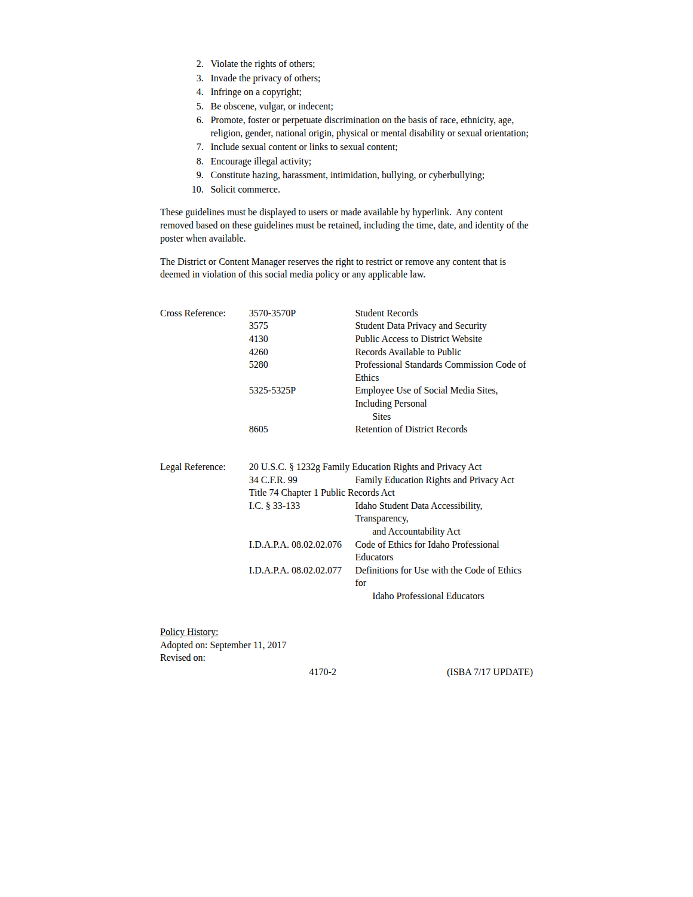Violate the rights of others;
Invade the privacy of others;
Infringe on a copyright;
Be obscene, vulgar, or indecent;
Promote, foster or perpetuate discrimination on the basis of race, ethnicity, age, religion, gender, national origin, physical or mental disability or sexual orientation;
Include sexual content or links to sexual content;
Encourage illegal activity;
Constitute hazing, harassment, intimidation, bullying, or cyberbullying;
Solicit commerce.
These guidelines must be displayed to users or made available by hyperlink. Any content removed based on these guidelines must be retained, including the time, date, and identity of the poster when available.
The District or Content Manager reserves the right to restrict or remove any content that is deemed in violation of this social media policy or any applicable law.
| Cross Reference: | 3570-3570P | Student Records |
| | 3575 | Student Data Privacy and Security |
| | 4130 | Public Access to District Website |
| | 4260 | Records Available to Public |
| | 5280 | Professional Standards Commission Code of Ethics |
| | 5325-5325P | Employee Use of Social Media Sites, Including Personal Sites |
| | 8605 | Retention of District Records |
| Legal Reference: | 20 U.S.C. § 1232g Family Education Rights and Privacy Act |
| | 34 C.F.R. 99 | Family Education Rights and Privacy Act |
| | Title 74 Chapter 1 Public Records Act |
| | I.C. § 33-133 | Idaho Student Data Accessibility, Transparency, and Accountability Act |
| | I.D.A.P.A. 08.02.02.076 | Code of Ethics for Idaho Professional Educators |
| | I.D.A.P.A. 08.02.02.077 | Definitions for Use with the Code of Ethics for Idaho Professional Educators |
Policy History:
Adopted on: September 11, 2017
Revised on:
4170-2 (ISBA 7/17 UPDATE)